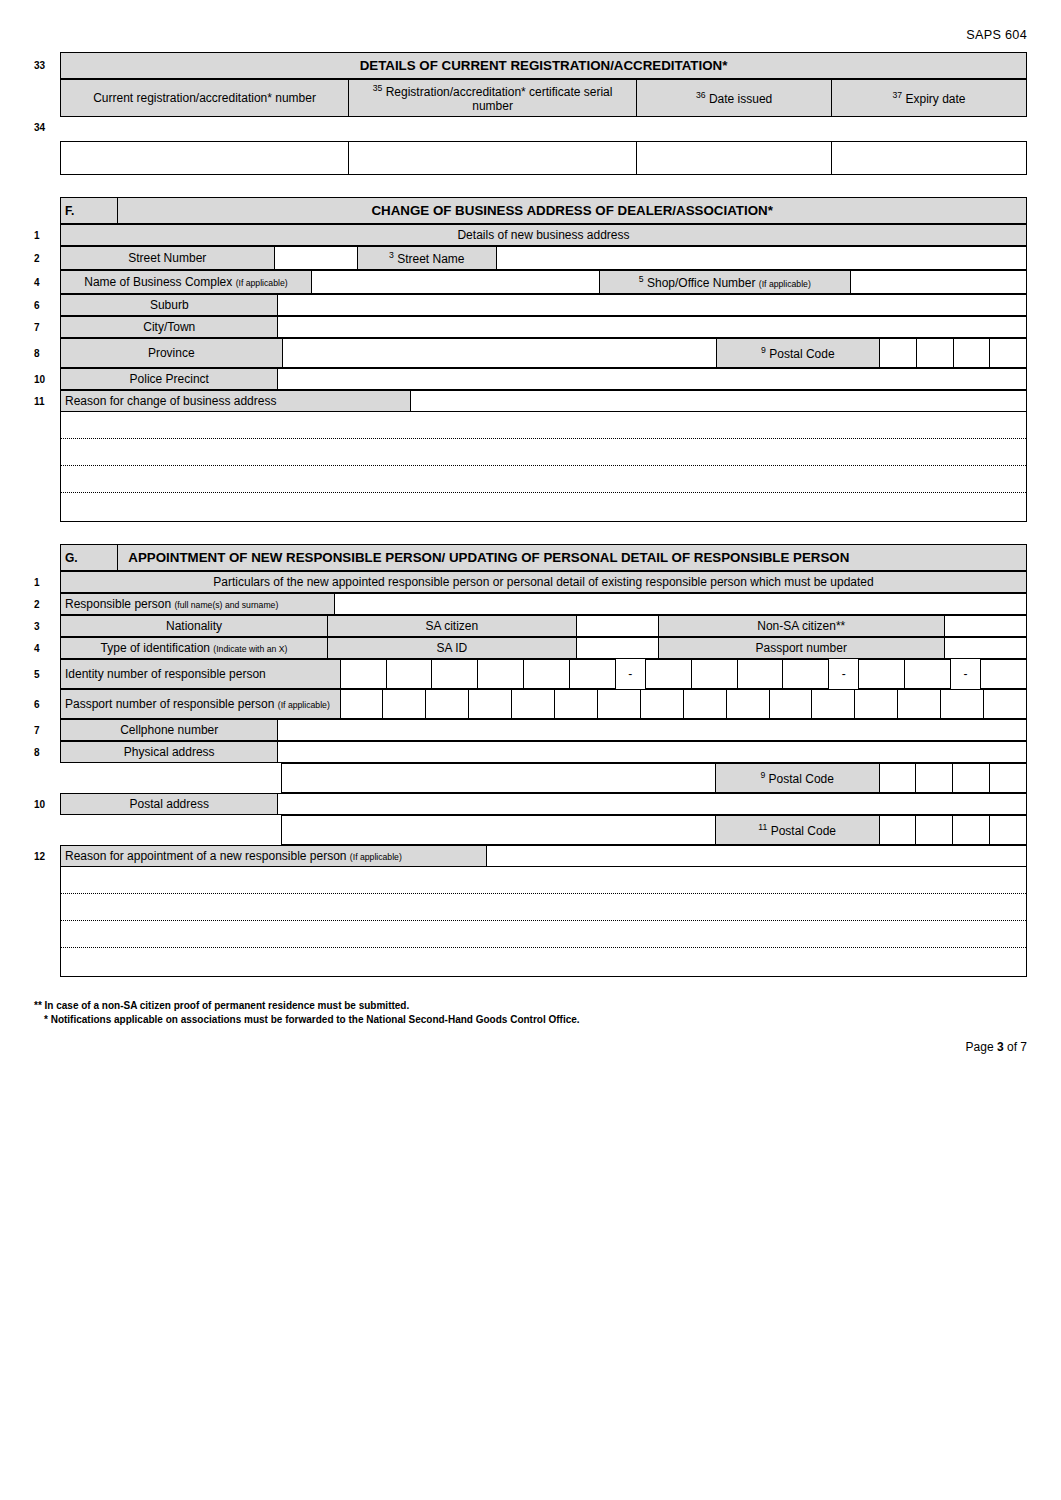SAPS 604
| 33 | / DETAILS OF CURRENT REGISTRATION/ACCREDITATION* / |
| 34 | / Current registration/accreditation* number / 35 Registration/accreditation* certificate serial number / 36 Date issued / 37 Expiry date / |
| | / F. / CHANGE OF BUSINESS ADDRESS OF DEALER/ASSOCIATION* / |
| 1 | / Details of new business address / |
| 2 | / Street Number / / 3 Street Name / / |
| 4 | / Name of Business Complex (If applicable) / / 5 Shop/Office Number (If applicable) / / |
| 6 | / Suburb / / |
| 7 | / City/Town / / |
| 8 | / Province / / 9 Postal Code / / / / / |
| 10 | / Police Precinct / / |
| 11 | / Reason for change of business address / / |
| | / G. / APPOINTMENT OF NEW RESPONSIBLE PERSON/ UPDATING OF PERSONAL DETAIL OF RESPONSIBLE PERSON / |
| 1 | / Particulars of the new appointed responsible person or personal detail of existing responsible person which must be updated / |
| 2 | / Responsible person (full name(s) and surname) / / |
| 3 | / Nationality / SA citizen / / Non-SA citizen** / / |
| 4 | / Type of identification (Indicate with an X) / SA ID / / Passport number / / |
| 5 | / Identity number of responsible person / / / / / / / - / / / / / - / / / - / / |
| 6 | / Passport number of responsible person (If applicable) / / / / / / / / / / / / / / / / / |
| 7 | / Cellphone number / / |
| 8 | / Physical address / / |
| | / / / 9 Postal Code / / / / / |
| 10 | / Postal address / / |
| | / / / 11 Postal Code / / / / / |
| 12 | / Reason for appointment of a new responsible person (If applicable) / / |
** In case of a non-SA citizen proof of permanent residence must be submitted.
* Notifications applicable on associations must be forwarded to the National Second-Hand Goods Control Office.
Page 3 of 7